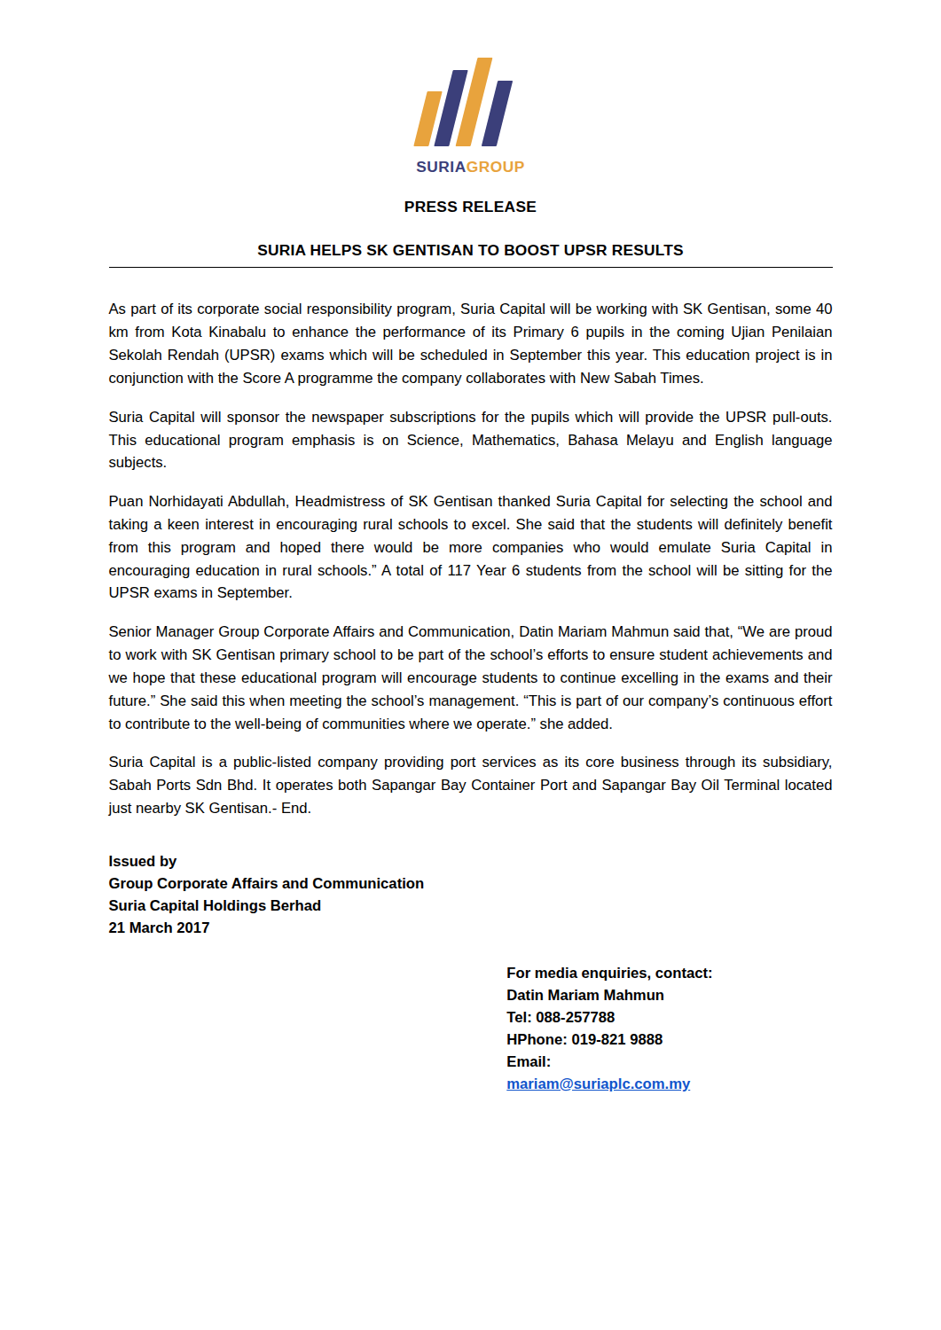SURIA GROUP
PRESS RELEASE
SURIA HELPS SK GENTISAN TO BOOST UPSR RESULTS
As part of its corporate social responsibility program, Suria Capital will be working with SK Gentisan, some 40 km from Kota Kinabalu to enhance the performance of its Primary 6 pupils in the coming Ujian Penilaian Sekolah Rendah (UPSR) exams which will be scheduled in September this year. This education project is in conjunction with the Score A programme the company collaborates with New Sabah Times.
Suria Capital will sponsor the newspaper subscriptions for the pupils which will provide the UPSR pull-outs. This educational program emphasis is on Science, Mathematics, Bahasa Melayu and English language subjects.
Puan Norhidayati Abdullah, Headmistress of SK Gentisan thanked Suria Capital for selecting the school and taking a keen interest in encouraging rural schools to excel. She said that the students will definitely benefit from this program and hoped there would be more companies who would emulate Suria Capital in encouraging education in rural schools.” A total of 117 Year 6 students from the school will be sitting for the UPSR exams in September.
Senior Manager Group Corporate Affairs and Communication, Datin Mariam Mahmun said that, “We are proud to work with SK Gentisan primary school to be part of the school’s efforts to ensure student achievements and we hope that these educational program will encourage students to continue excelling in the exams and their future.” She said this when meeting the school’s management. “This is part of our company’s continuous effort to contribute to the well-being of communities where we operate.” she added.
Suria Capital is a public-listed company providing port services as its core business through its subsidiary, Sabah Ports Sdn Bhd. It operates both Sapangar Bay Container Port and Sapangar Bay Oil Terminal located just nearby SK Gentisan.- End.
Issued by
Group Corporate Affairs and Communication
Suria Capital Holdings Berhad
21 March 2017
For media enquiries, contact:
Datin Mariam Mahmun
Tel: 088-257788
HPhone: 019-821 9888
Email:
mariam@suriaplc.com.my